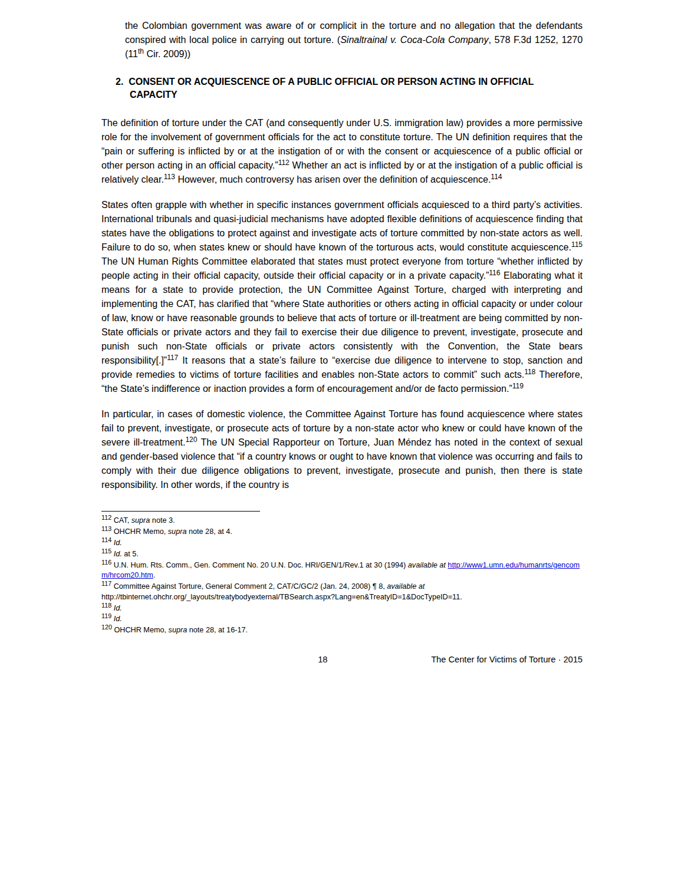the Colombian government was aware of or complicit in the torture and no allegation that the defendants conspired with local police in carrying out torture. (Sinaltrainal v. Coca-Cola Company, 578 F.3d 1252, 1270 (11th Cir. 2009))
2. CONSENT OR ACQUIESCENCE OF A PUBLIC OFFICIAL OR PERSON ACTING IN OFFICIAL CAPACITY
The definition of torture under the CAT (and consequently under U.S. immigration law) provides a more permissive role for the involvement of government officials for the act to constitute torture. The UN definition requires that the “pain or suffering is inflicted by or at the instigation of or with the consent or acquiescence of a public official or other person acting in an official capacity.”112 Whether an act is inflicted by or at the instigation of a public official is relatively clear.113 However, much controversy has arisen over the definition of acquiescence.114
States often grapple with whether in specific instances government officials acquiesced to a third party’s activities. International tribunals and quasi-judicial mechanisms have adopted flexible definitions of acquiescence finding that states have the obligations to protect against and investigate acts of torture committed by non-state actors as well. Failure to do so, when states knew or should have known of the torturous acts, would constitute acquiescence.115 The UN Human Rights Committee elaborated that states must protect everyone from torture “whether inflicted by people acting in their official capacity, outside their official capacity or in a private capacity.”116 Elaborating what it means for a state to provide protection, the UN Committee Against Torture, charged with interpreting and implementing the CAT, has clarified that “where State authorities or others acting in official capacity or under colour of law, know or have reasonable grounds to believe that acts of torture or ill-treatment are being committed by non-State officials or private actors and they fail to exercise their due diligence to prevent, investigate, prosecute and punish such non-State officials or private actors consistently with the Convention, the State bears responsibility[.]”117 It reasons that a state’s failure to “exercise due diligence to intervene to stop, sanction and provide remedies to victims of torture facilities and enables non-State actors to commit” such acts.118 Therefore, “the State’s indifference or inaction provides a form of encouragement and/or de facto permission.”119
In particular, in cases of domestic violence, the Committee Against Torture has found acquiescence where states fail to prevent, investigate, or prosecute acts of torture by a non-state actor who knew or could have known of the severe ill-treatment.120 The UN Special Rapporteur on Torture, Juan Méndez has noted in the context of sexual and gender-based violence that “if a country knows or ought to have known that violence was occurring and fails to comply with their due diligence obligations to prevent, investigate, prosecute and punish, then there is state responsibility. In other words, if the country is
112 CAT, supra note 3.
113 OHCHR Memo, supra note 28, at 4.
114 Id.
115 Id. at 5.
116 U.N. Hum. Rts. Comm., Gen. Comment No. 20 U.N. Doc. HRI/GEN/1/Rev.1 at 30 (1994) available at http://www1.umn.edu/humanrts/gencomm/hrcom20.htm.
117 Committee Against Torture, General Comment 2, CAT/C/GC/2 (Jan. 24, 2008) ¶ 8, available at http://tbinternet.ohchr.org/_layouts/treatybodyexternal/TBSearch.aspx?Lang=en&TreatyID=1&DocTypeID=11.
118 Id.
119 Id.
120 OHCHR Memo, supra note 28, at 16-17.
18 The Center for Victims of Torture · 2015